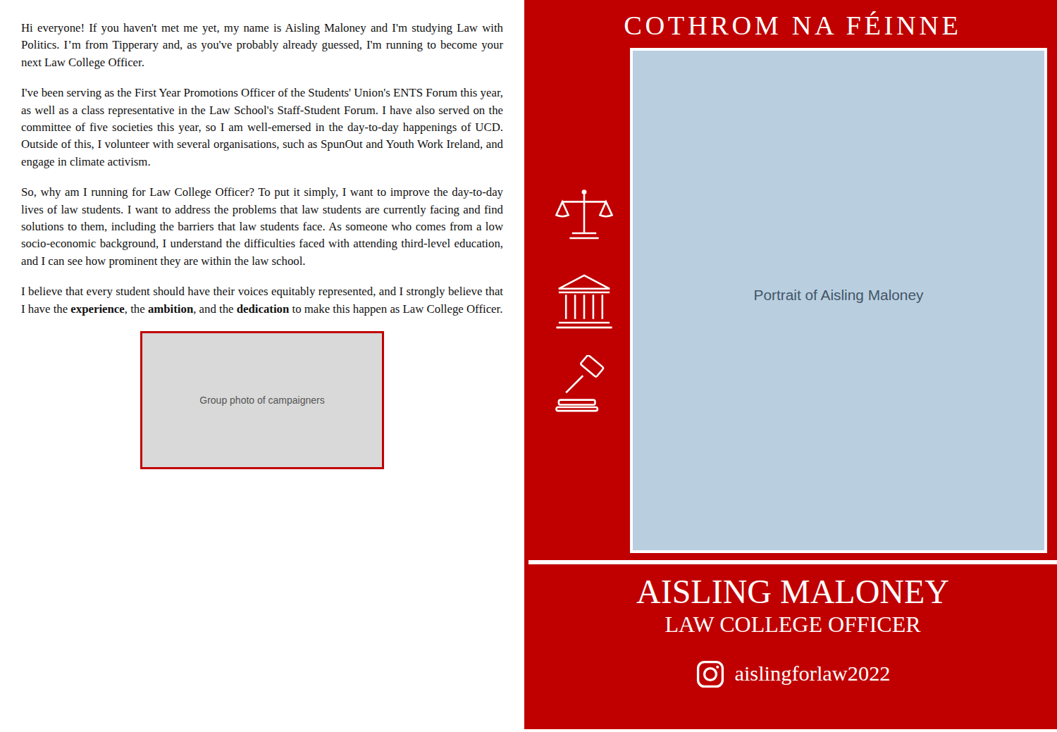Hi everyone! If you haven't met me yet, my name is Aisling Maloney and I'm studying Law with Politics. I’m from Tipperary and, as you've probably already guessed, I'm running to become your next Law College Officer.
I've been serving as the First Year Promotions Officer of the Students' Union's ENTS Forum this year, as well as a class representative in the Law School's Staff-Student Forum. I have also served on the committee of five societies this year, so I am well-emersed in the day-to-day happenings of UCD. Outside of this, I volunteer with several organisations, such as SpunOut and Youth Work Ireland, and engage in climate activism.
So, why am I running for Law College Officer? To put it simply, I want to improve the day-to-day lives of law students. I want to address the problems that law students are currently facing and find solutions to them, including the barriers that law students face. As someone who comes from a low socio-economic background, I understand the difficulties faced with attending third-level education, and I can see how prominent they are within the law school.
I believe that every student should have their voices equitably represented, and I strongly believe that I have the experience, the ambition, and the dedication to make this happen as Law College Officer.
COTHROM NA FÉINNE
AISLING MALONEY
LAW COLLEGE OFFICER
aislingforlaw2022